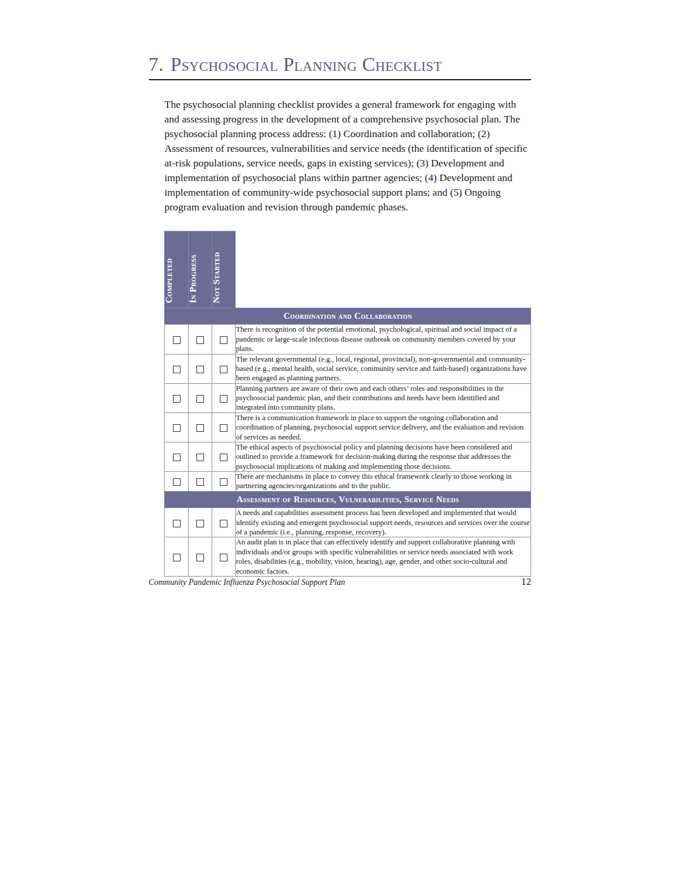7. Psychosocial Planning Checklist
The psychosocial planning checklist provides a general framework for engaging with and assessing progress in the development of a comprehensive psychosocial plan. The psychosocial planning process address: (1) Coordination and collaboration; (2) Assessment of resources, vulnerabilities and service needs (the identification of specific at-risk populations, service needs, gaps in existing services); (3) Development and implementation of psychosocial plans within partner agencies; (4) Development and implementation of community-wide psychosocial support plans; and (5) Ongoing program evaluation and revision through pandemic phases.
| Completed | In Progress | Not Started | |
| --- | --- | --- | --- |
| Coordination and Collaboration |
| | | | There is recognition of the potential emotional, psychological, spiritual and social impact of a pandemic or large-scale infectious disease outbreak on community members covered by your plans. |
| | | | The relevant governmental (e.g., local, regional, provincial), non-governmental and community-based (e.g., mental health, social service, community service and faith-based) organizations have been engaged as planning partners. |
| | | | Planning partners are aware of their own and each others’ roles and responsibilities in the psychosocial pandemic plan, and their contributions and needs have been identified and integrated into community plans. |
| | | | There is a communication framework in place to support the ongoing collaboration and coordination of planning, psychosocial support service delivery, and the evaluation and revision of services as needed. |
| | | | The ethical aspects of psychosocial policy and planning decisions have been considered and outlined to provide a framework for decision-making during the response that addresses the psychosocial implications of making and implementing those decisions. |
| | | | There are mechanisms in place to convey this ethical framework clearly to those working in partnering agencies/organizations and to the public. |
| Assessment of Resources, Vulnerabilities, Service Needs |
| | | | A needs and capabilities assessment process has been developed and implemented that would identify existing and emergent psychosocial support needs, resources and services over the course of a pandemic (i.e., planning, response, recovery). |
| | | | An audit plan is in place that can effectively identify and support collaborative planning with individuals and/or groups with specific vulnerabilities or service needs associated with work roles, disabilities (e.g., mobility, vision, hearing), age, gender, and other socio-cultural and economic factors. |
Community Pandemic Influenza Psychosocial Support Plan 12